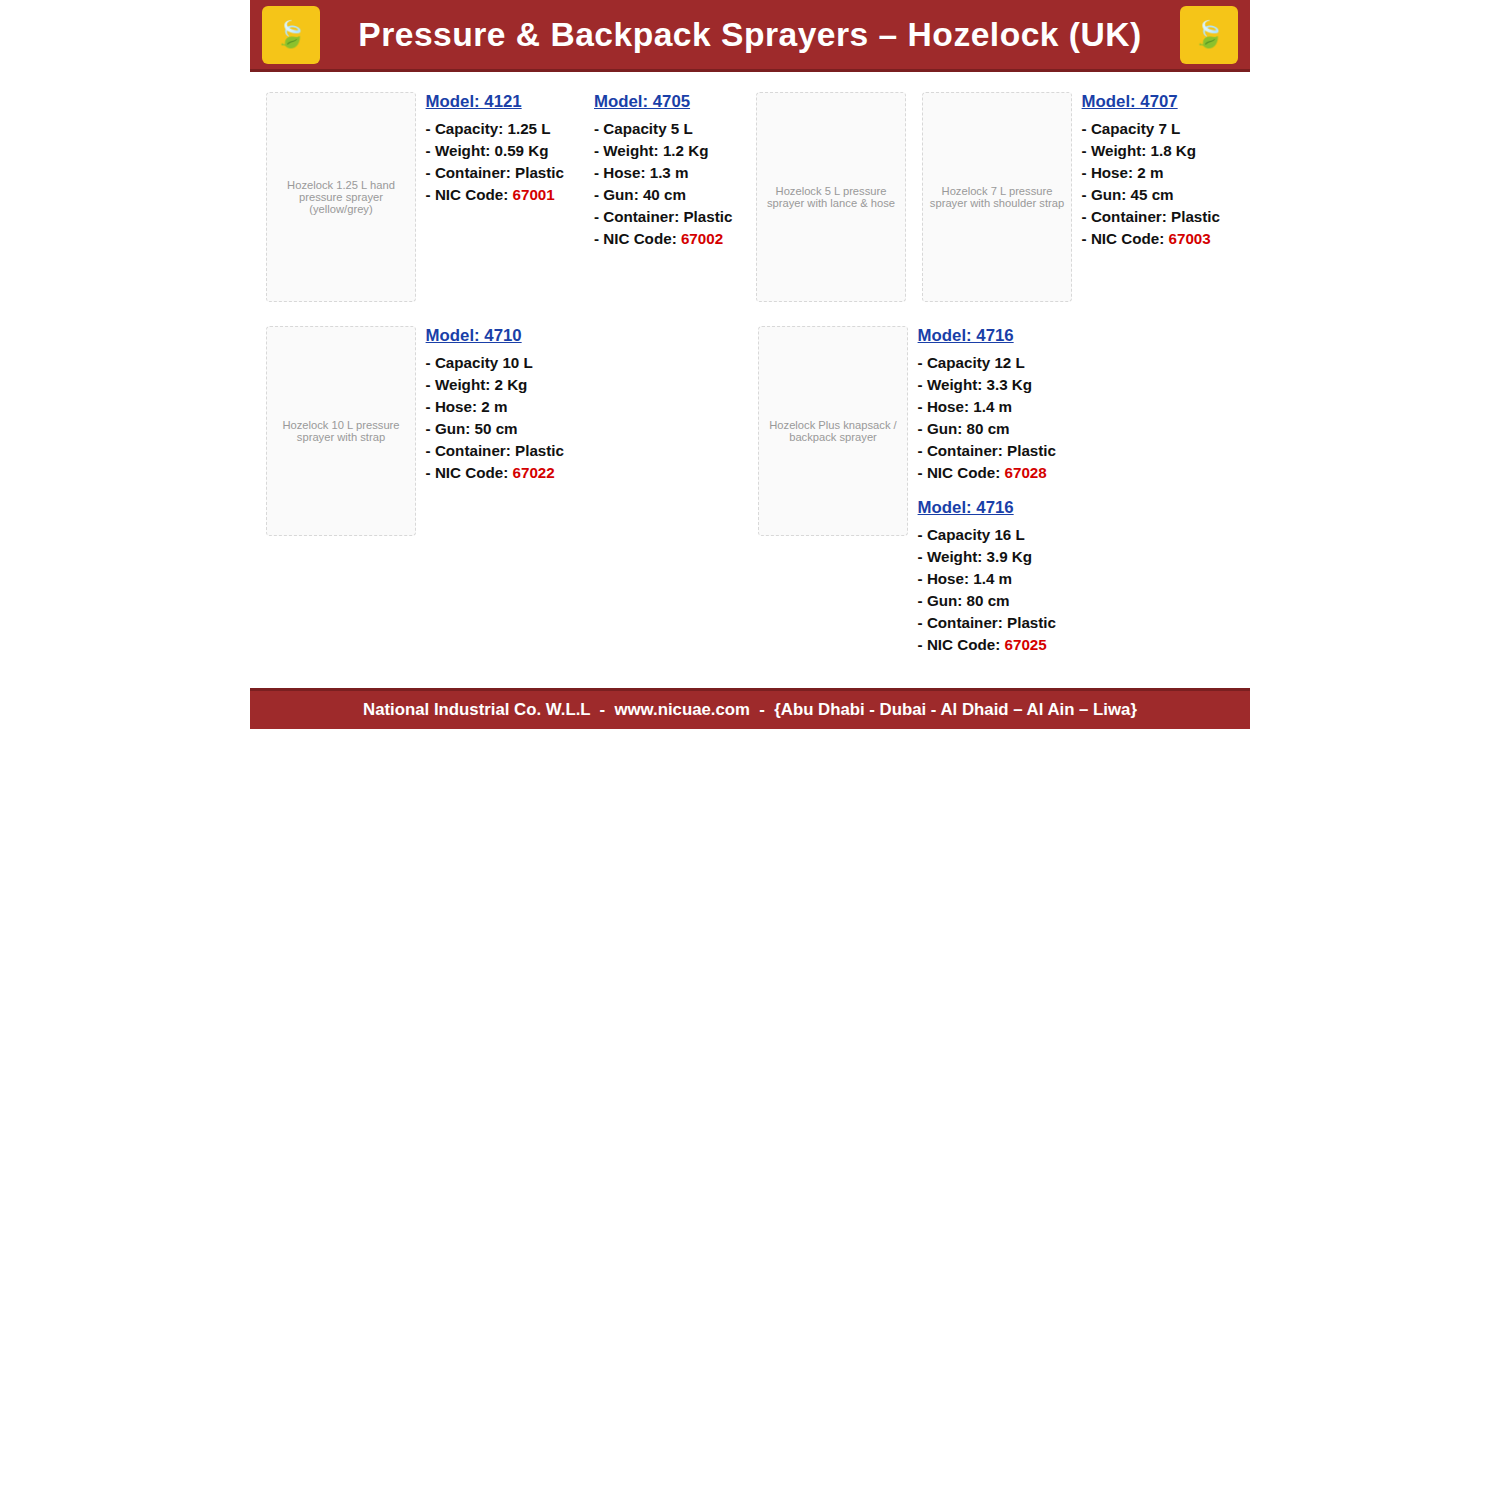🍃
Pressure & Backpack Sprayers – Hozelock (UK)
🍃
Hozelock 1.25 L hand pressure sprayer (yellow/grey)
Model: 4121
Capacity: 1.25 L
Weight: 0.59 Kg
Container: Plastic
NIC Code: 67001
Hozelock 5 L pressure sprayer with lance & hose
Model: 4705
Capacity 5 L
Weight: 1.2 Kg
Hose: 1.3 m
Gun: 40 cm
Container: Plastic
NIC Code: 67002
Hozelock 7 L pressure sprayer with shoulder strap
Model: 4707
Capacity 7 L
Weight: 1.8 Kg
Hose: 2 m
Gun: 45 cm
Container: Plastic
NIC Code: 67003
Hozelock 10 L pressure sprayer with strap
Model: 4710
Capacity 10 L
Weight: 2 Kg
Hose: 2 m
Gun: 50 cm
Container: Plastic
NIC Code: 67022
Hozelock Plus knapsack / backpack sprayer
Model: 4716
Capacity 12 L
Weight: 3.3 Kg
Hose: 1.4 m
Gun: 80 cm
Container: Plastic
NIC Code: 67028
Model: 4716
Capacity 16 L
Weight: 3.9 Kg
Hose: 1.4 m
Gun: 80 cm
Container: Plastic
NIC Code: 67025
National Industrial Co. W.L.L - www.nicuae.com - {Abu Dhabi - Dubai - Al Dhaid – Al Ain – Liwa}